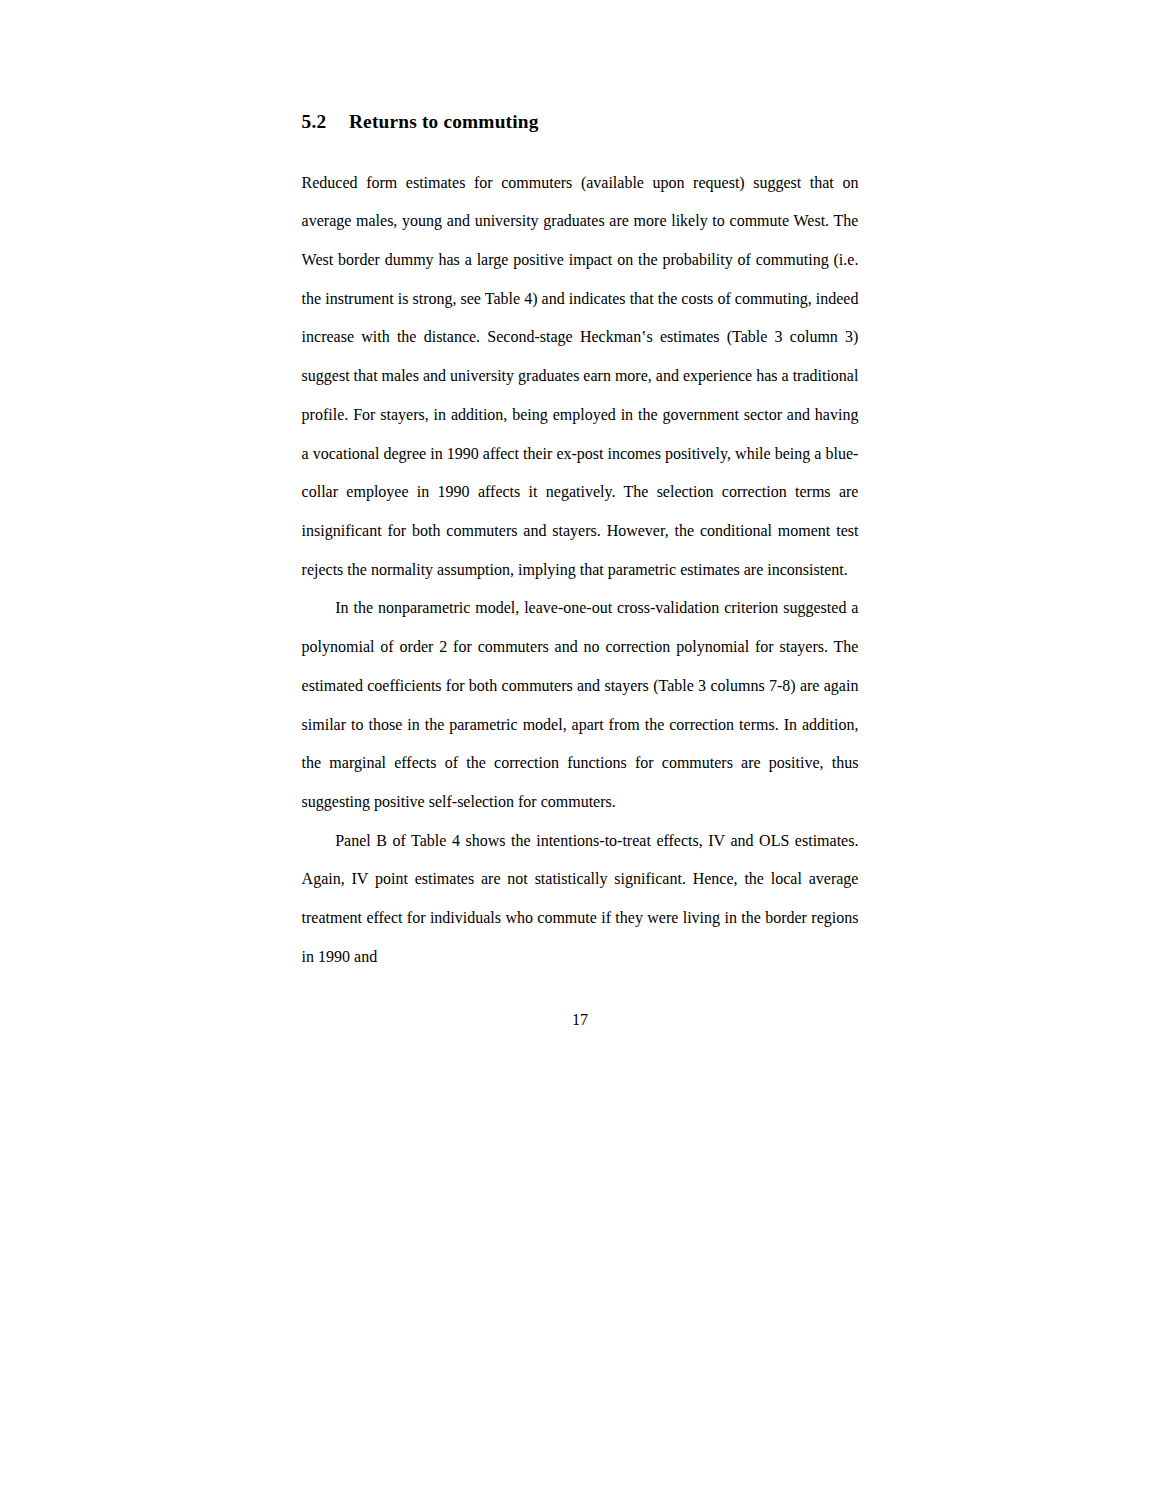5.2 Returns to commuting
Reduced form estimates for commuters (available upon request) suggest that on average males, young and university graduates are more likely to commute West. The West border dummy has a large positive impact on the probability of commuting (i.e. the instrument is strong, see Table 4) and indicates that the costs of commuting, indeed increase with the distance. Second-stage Heckman‛s estimates (Table 3 column 3) suggest that males and university graduates earn more, and experience has a traditional profile. For stayers, in addition, being employed in the government sector and having a vocational degree in 1990 affect their ex-post incomes positively, while being a blue-collar employee in 1990 affects it negatively. The selection correction terms are insignificant for both commuters and stayers. However, the conditional moment test rejects the normality assumption, implying that parametric estimates are inconsistent.
In the nonparametric model, leave-one-out cross-validation criterion suggested a polynomial of order 2 for commuters and no correction polynomial for stayers. The estimated coefficients for both commuters and stayers (Table 3 columns 7-8) are again similar to those in the parametric model, apart from the correction terms. In addition, the marginal effects of the correction functions for commuters are positive, thus suggesting positive self-selection for commuters.
Panel B of Table 4 shows the intentions-to-treat effects, IV and OLS estimates. Again, IV point estimates are not statistically significant. Hence, the local average treatment effect for individuals who commute if they were living in the border regions in 1990 and
17